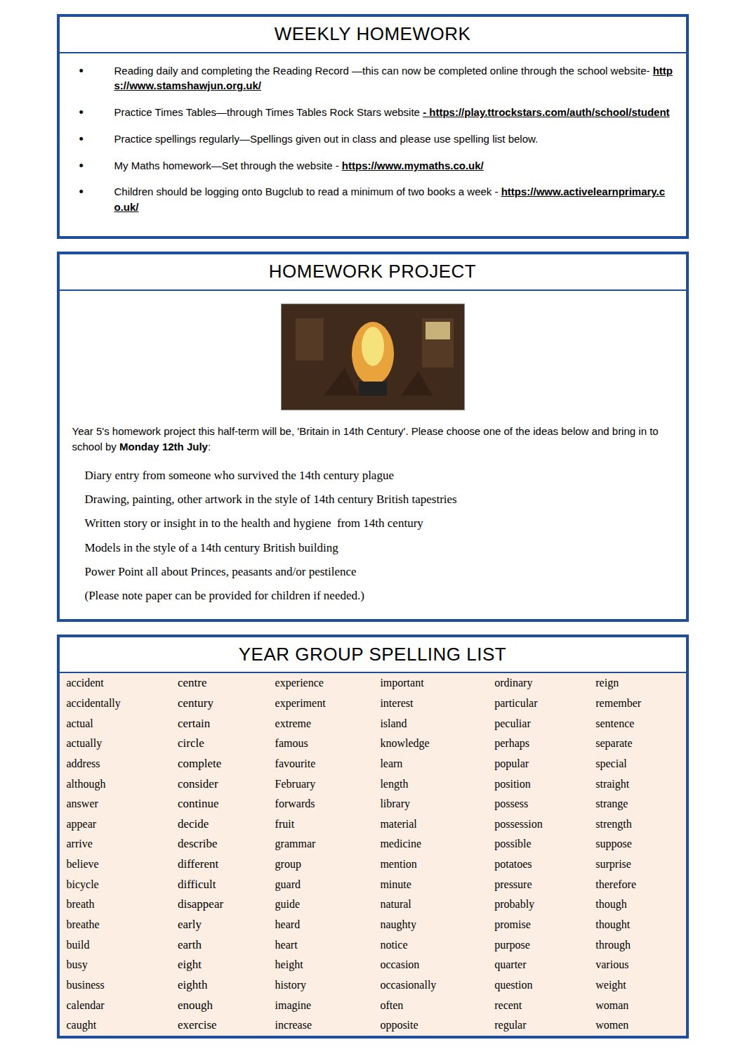WEEKLY HOMEWORK
Reading daily and completing the Reading Record —this can now be completed online through the school website- https://www.stamshawjun.org.uk/
Practice Times Tables—through Times Tables Rock Stars website - https://play.ttrockstars.com/auth/school/student
Practice spellings regularly—Spellings given out in class and please use spelling list below.
My Maths homework—Set through the website - https://www.mymaths.co.uk/
Children should be logging onto Bugclub to read a minimum of two books a week - https://www.activelearnprimary.co.uk/
HOMEWORK PROJECT
Year 5's homework project this half-term will be, 'Britain in 14th Century'. Please choose one of the ideas below and bring in to school by Monday 12th July:
Diary entry from someone who survived the 14th century plague
Drawing, painting, other artwork in the style of 14th century British tapestries
Written story or insight in to the health and hygiene from 14th century
Models in the style of a 14th century British building
Power Point all about Princes, peasants and/or pestilence
(Please note paper can be provided for children if needed.)
YEAR GROUP SPELLING LIST
| accident | centre | experience | important | ordinary | reign |
| accidentally | century | experiment | interest | particular | remember |
| actual | certain | extreme | island | peculiar | sentence |
| actually | circle | famous | knowledge | perhaps | separate |
| address | complete | favourite | learn | popular | special |
| although | consider | February | length | position | straight |
| answer | continue | forwards | library | possess | strange |
| appear | decide | fruit | material | possession | strength |
| arrive | describe | grammar | medicine | possible | suppose |
| believe | different | group | mention | potatoes | surprise |
| bicycle | difficult | guard | minute | pressure | therefore |
| breath | disappear | guide | natural | probably | though |
| breathe | early | heard | naughty | promise | thought |
| build | earth | heart | notice | purpose | through |
| busy | eight | height | occasion | quarter | various |
| business | eighth | history | occasionally | question | weight |
| calendar | enough | imagine | often | recent | woman |
| caught | exercise | increase | opposite | regular | women |